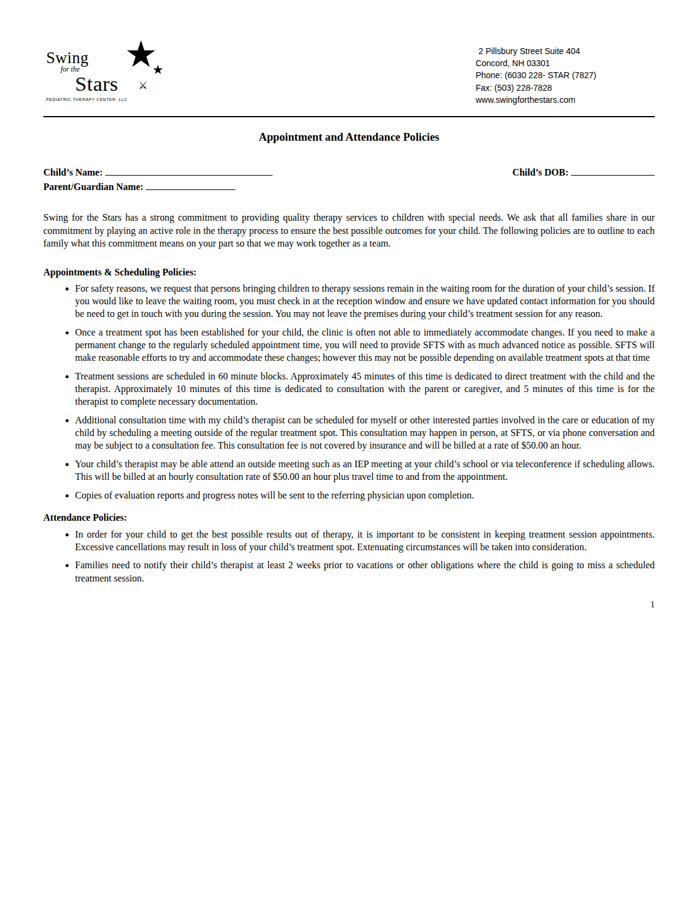★ ★ Swing for the Stars ⚔ PEDIATRIC THERAPY CENTER, LLC
2 Pillsbury Street Suite 404
Concord, NH 03301
Phone: (6030 228- STAR (7827)
Fax: (503) 228-7828
www.swingforthestars.com
Appointment and Attendance Policies
Child’s Name:
Child’s DOB:
Parent/Guardian Name:
Swing for the Stars has a strong commitment to providing quality therapy services to children with special needs. We ask that all families share in our commitment by playing an active role in the therapy process to ensure the best possible outcomes for your child. The following policies are to outline to each family what this commitment means on your part so that we may work together as a team.
Appointments & Scheduling Policies:
For safety reasons, we request that persons bringing children to therapy sessions remain in the waiting room for the duration of your child’s session. If you would like to leave the waiting room, you must check in at the reception window and ensure we have updated contact information for you should be need to get in touch with you during the session. You may not leave the premises during your child’s treatment session for any reason.
Once a treatment spot has been established for your child, the clinic is often not able to immediately accommodate changes. If you need to make a permanent change to the regularly scheduled appointment time, you will need to provide SFTS with as much advanced notice as possible. SFTS will make reasonable efforts to try and accommodate these changes; however this may not be possible depending on available treatment spots at that time
Treatment sessions are scheduled in 60 minute blocks. Approximately 45 minutes of this time is dedicated to direct treatment with the child and the therapist. Approximately 10 minutes of this time is dedicated to consultation with the parent or caregiver, and 5 minutes of this time is for the therapist to complete necessary documentation.
Additional consultation time with my child’s therapist can be scheduled for myself or other interested parties involved in the care or education of my child by scheduling a meeting outside of the regular treatment spot. This consultation may happen in person, at SFTS, or via phone conversation and may be subject to a consultation fee. This consultation fee is not covered by insurance and will be billed at a rate of $50.00 an hour.
Your child’s therapist may be able attend an outside meeting such as an IEP meeting at your child’s school or via teleconference if scheduling allows. This will be billed at an hourly consultation rate of $50.00 an hour plus travel time to and from the appointment.
Copies of evaluation reports and progress notes will be sent to the referring physician upon completion.
Attendance Policies:
In order for your child to get the best possible results out of therapy, it is important to be consistent in keeping treatment session appointments. Excessive cancellations may result in loss of your child’s treatment spot. Extenuating circumstances will be taken into consideration.
Families need to notify their child’s therapist at least 2 weeks prior to vacations or other obligations where the child is going to miss a scheduled treatment session.
1